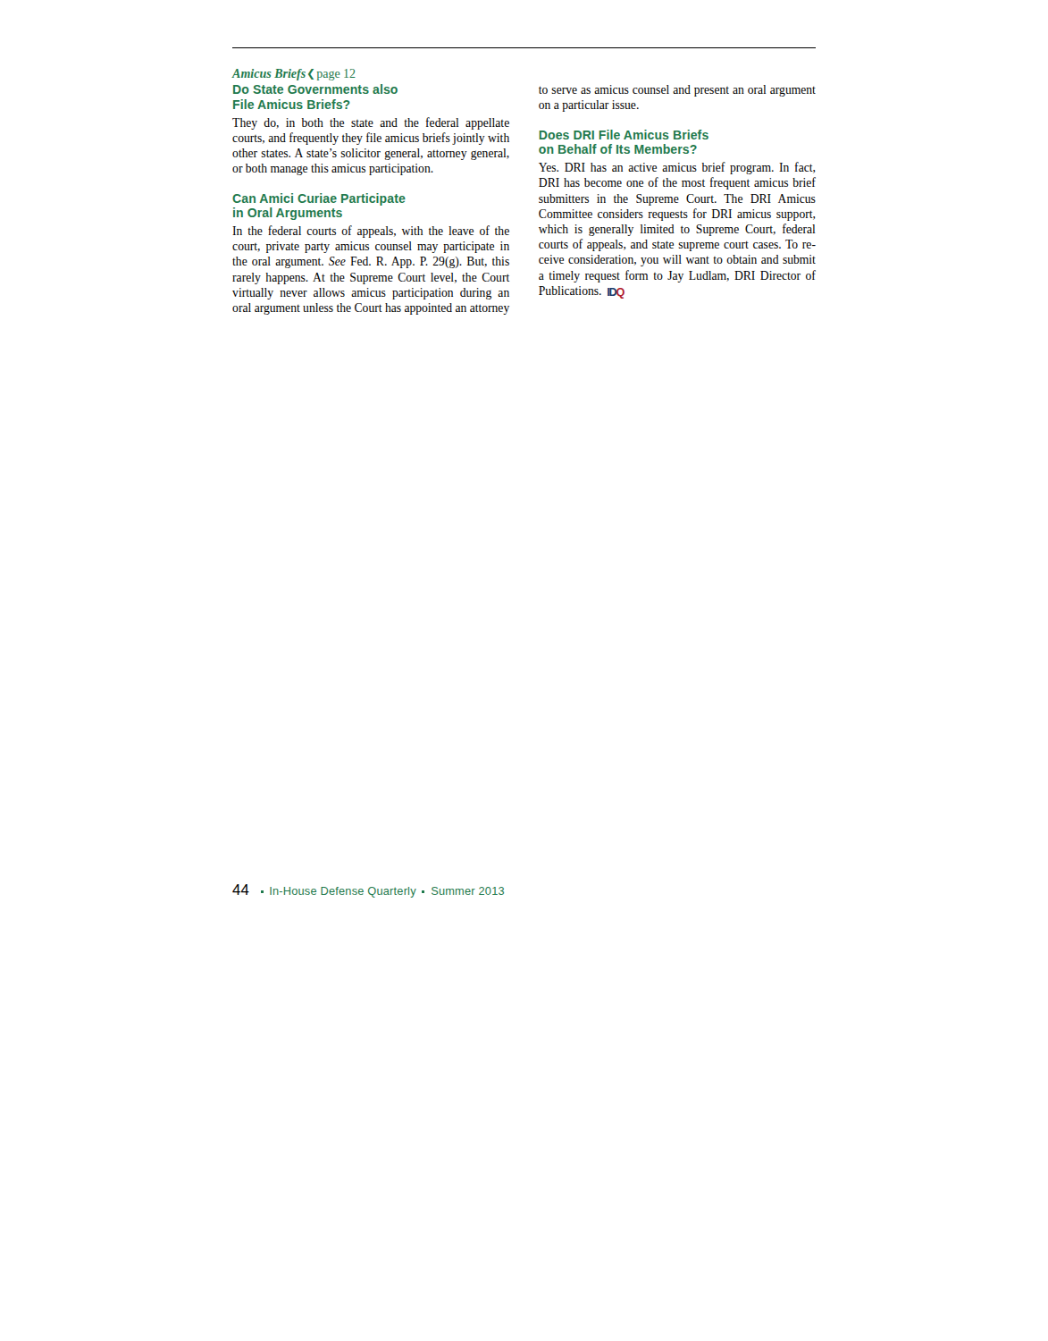Amicus Briefs❮page 12
Do State Governments also
File Amicus Briefs?
They do, in both the state and the federal appellate courts, and frequently they file amicus briefs jointly with other states. A state’s solicitor general, attorney general, or both manage this amicus participation.
Can Amici Curiae Participate
in Oral Arguments
In the federal courts of appeals, with the leave of the court, private party amicus counsel may participate in the oral argument. See Fed. R. App. P. 29(g). But, this rarely happens. At the Supreme Court level, the Court virtually never allows amicus participation during an oral argument unless the Court has appointed an attorney to serve as amicus counsel and present an oral argument on a particular issue.
Does DRI File Amicus Briefs
on Behalf of Its Members?
Yes. DRI has an active amicus brief program. In fact, DRI has become one of the most frequent amicus brief submitters in the Supreme Court. The DRI Amicus Committee considers requests for DRI amicus support, which is generally limited to Supreme Court, federal courts of appeals, and state supreme court cases. To receive consideration, you will want to obtain and submit a timely request form to Jay Ludlam, DRI Director of Publications.IDQ
44 In-House Defense Quarterly Summer 2013